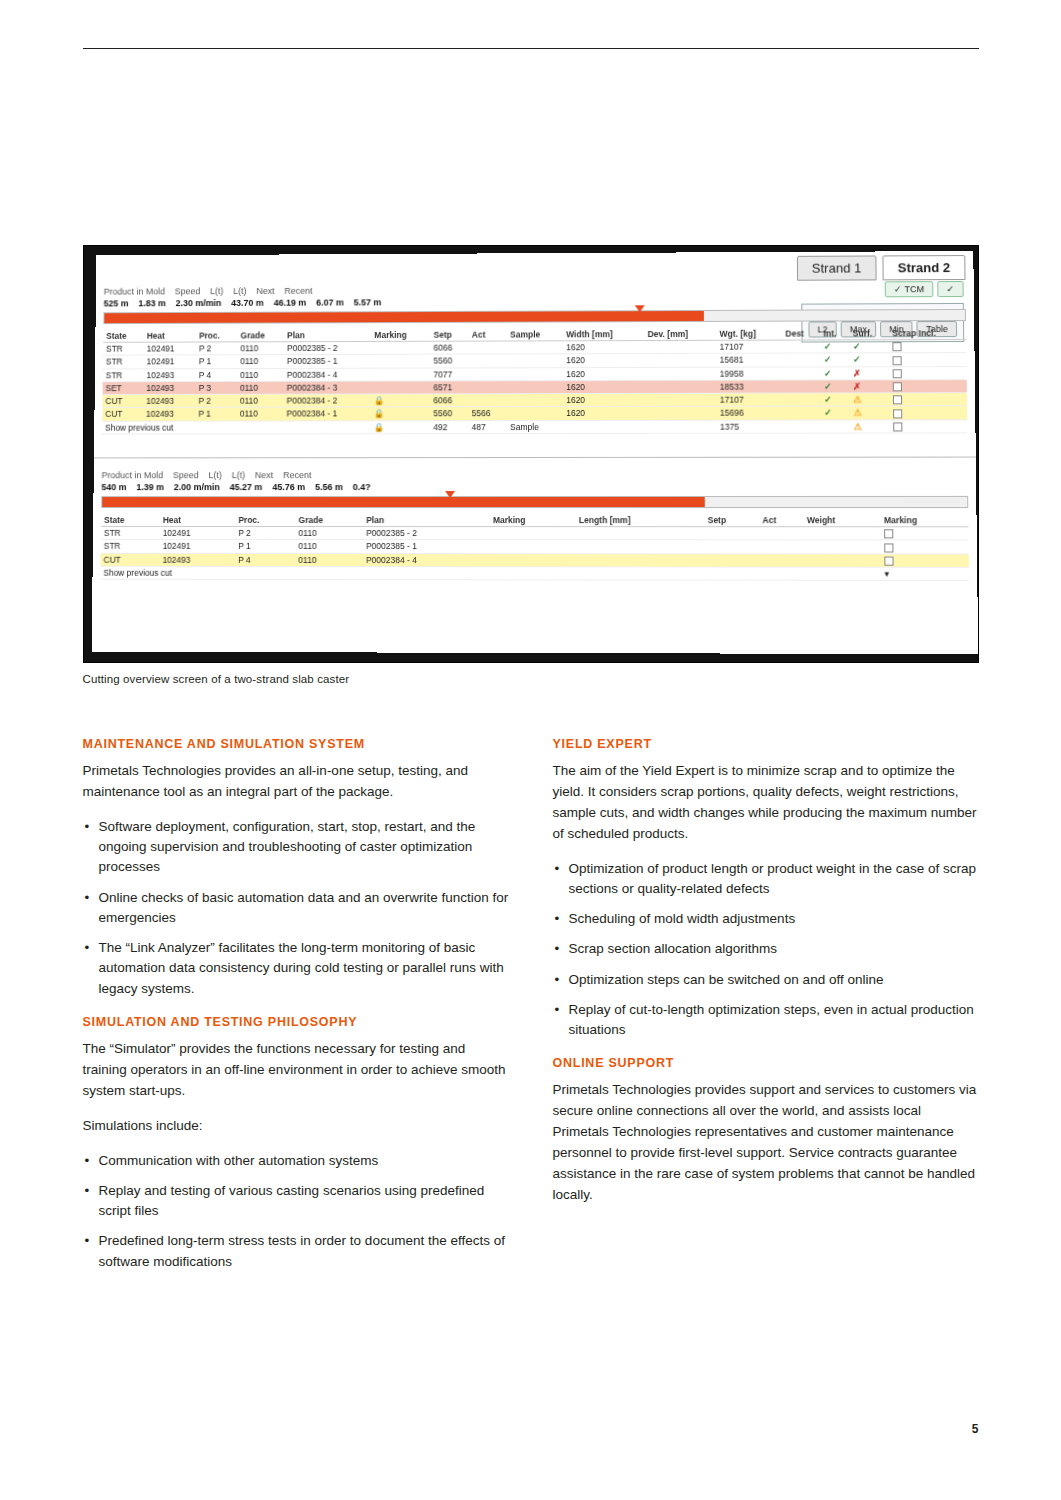Strand 1
Strand 2
✓ TCM ✓
Optimization
L2 Max Min Table
Product in Mold Speed L(t) L(t) Next Recent
525 m 1.83 m 2.30 m/min 43.70 m 46.19 m 6.07 m 5.57 m
| State | Heat | Proc. | Grade | Plan | Marking | Setp | Act | Sample | Width [mm] | Dev. [mm] | Wgt. [kg] | Dest | Int. | Surf. | Scrap Incl. |
| --- | --- | --- | --- | --- | --- | --- | --- | --- | --- | --- | --- | --- | --- | --- | --- |
| STR | 102491 | P 2 | 0110 | P0002385 - 2 | | 6066 | | | 1620 | | 17107 | | ✓ | ✓ | |
| STR | 102491 | P 1 | 0110 | P0002385 - 1 | | 5560 | | | 1620 | | 15681 | | ✓ | ✓ | |
| STR | 102493 | P 4 | 0110 | P0002384 - 4 | | 7077 | | | 1620 | | 19958 | | ✓ | ✗ | |
| SET | 102493 | P 3 | 0110 | P0002384 - 3 | | 6571 | | | 1620 | | 18533 | | ✓ | ✗ | |
| CUT | 102493 | P 2 | 0110 | P0002384 - 2 | 🔒 | 6066 | | | 1620 | | 17107 | | ✓ | ⚠ | |
| CUT | 102493 | P 1 | 0110 | P0002384 - 1 | 🔒 | 5560 | 5566 | | 1620 | | 15696 | | ✓ | ⚠ | |
| Show previous cut | 🔒 | 492 | 487 | Sample | | | 1375 | | | ⚠ | |
Product in Mold Speed L(t) L(t) Next Recent
540 m 1.39 m 2.00 m/min 45.27 m 45.76 m 5.56 m 0.4?
| State | Heat | Proc. | Grade | Plan | Marking | Length [mm] | Setp | Act | Weight | Marking |
| --- | --- | --- | --- | --- | --- | --- | --- | --- | --- | --- |
| STR | 102491 | P 2 | 0110 | P0002385 - 2 | | | | | | |
| STR | 102491 | P 1 | 0110 | P0002385 - 1 | | | | | | |
| CUT | 102493 | P 4 | 0110 | P0002384 - 4 | | | | | | |
| Show previous cut | | | | | | ▾ |
Cutting overview screen of a two-strand slab caster
Maintenance and Simulation System
Primetals Technologies provides an all-in-one setup, testing, and maintenance tool as an integral part of the package.
Software deployment, configuration, start, stop, restart, and the ongoing supervision and troubleshooting of caster optimization processes
Online checks of basic automation data and an overwrite function for emergencies
The “Link Analyzer” facilitates the long-term monitoring of basic automation data consistency during cold testing or parallel runs with legacy systems.
Simulation and Testing Philosophy
The “Simulator” provides the functions necessary for testing and training operators in an off-line environment in order to achieve smooth system start-ups.
Simulations include:
Communication with other automation systems
Replay and testing of various casting scenarios using predefined script files
Predefined long-term stress tests in order to document the effects of software modifications
Yield Expert
The aim of the Yield Expert is to minimize scrap and to optimize the yield. It considers scrap portions, quality defects, weight restrictions, sample cuts, and width changes while producing the maximum number of scheduled products.
Optimization of product length or product weight in the case of scrap sections or quality-related defects
Scheduling of mold width adjustments
Scrap section allocation algorithms
Optimization steps can be switched on and off online
Replay of cut-to-length optimization steps, even in actual production situations
Online Support
Primetals Technologies provides support and services to customers via secure online connections all over the world, and assists local Primetals Technologies representatives and customer maintenance personnel to provide first-level support. Service contracts guarantee assistance in the rare case of system problems that cannot be handled locally.
5